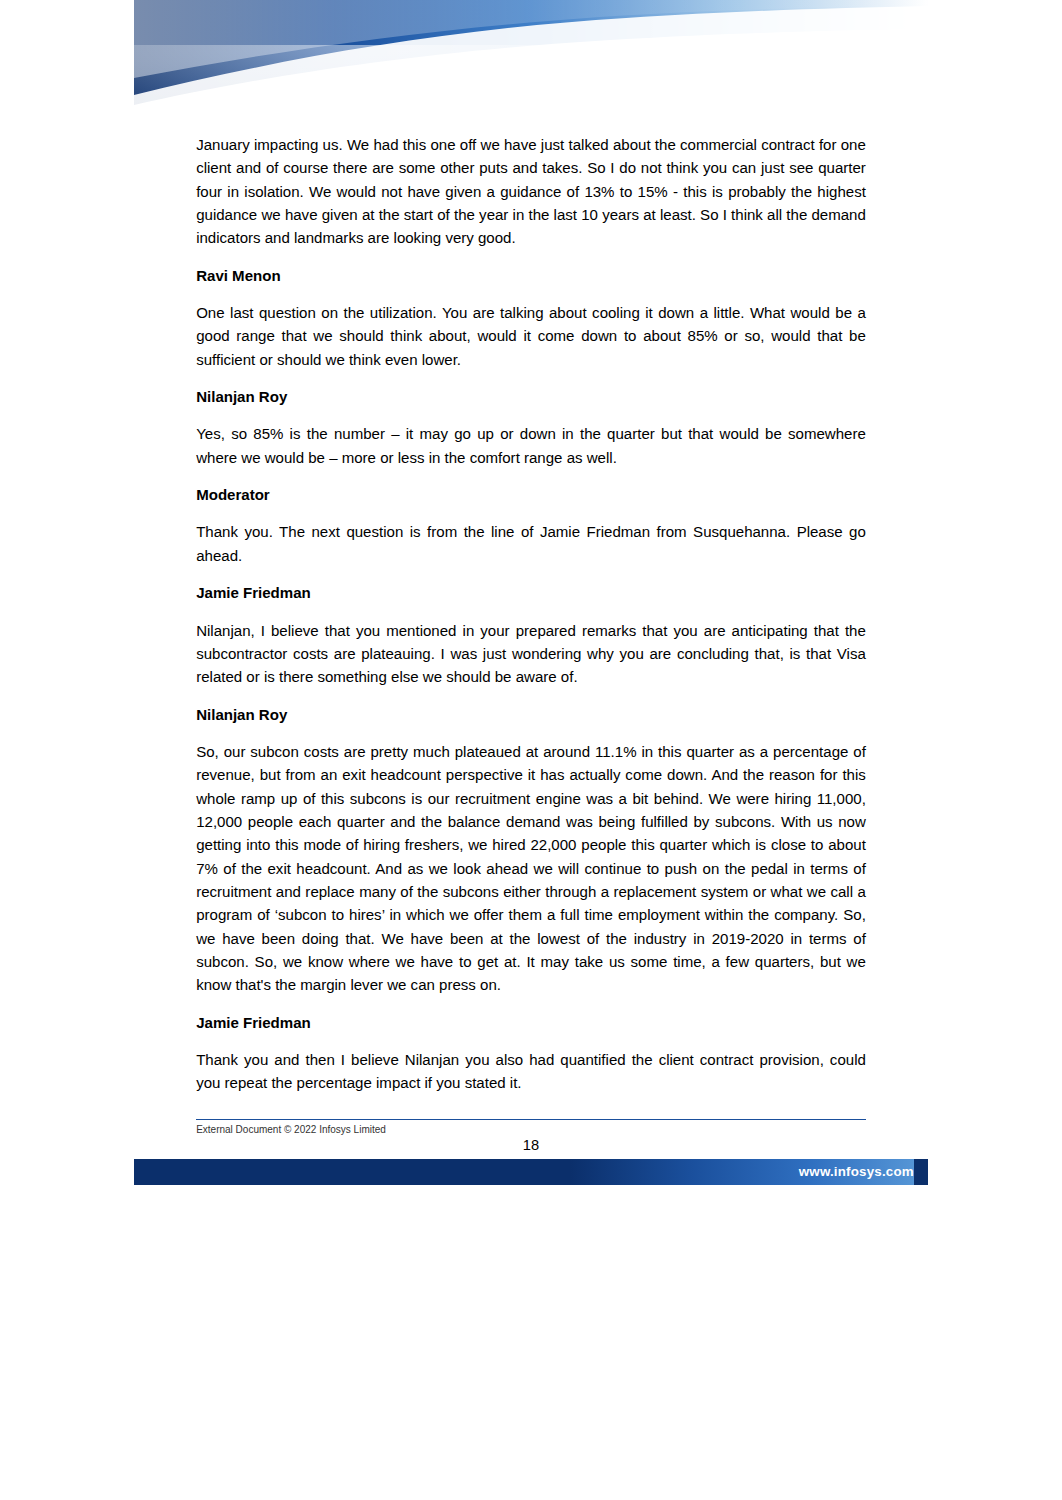Infosys®
January impacting us. We had this one off we have just talked about the commercial contract for one client and of course there are some other puts and takes. So I do not think you can just see quarter four in isolation. We would not have given a guidance of 13% to 15% - this is probably the highest guidance we have given at the start of the year in the last 10 years at least. So I think all the demand indicators and landmarks are looking very good.
Ravi Menon
One last question on the utilization. You are talking about cooling it down a little. What would be a good range that we should think about, would it come down to about 85% or so, would that be sufficient or should we think even lower.
Nilanjan Roy
Yes, so 85% is the number – it may go up or down in the quarter but that would be somewhere where we would be – more or less in the comfort range as well.
Moderator
Thank you. The next question is from the line of Jamie Friedman from Susquehanna. Please go ahead.
Jamie Friedman
Nilanjan, I believe that you mentioned in your prepared remarks that you are anticipating that the subcontractor costs are plateauing. I was just wondering why you are concluding that, is that Visa related or is there something else we should be aware of.
Nilanjan Roy
So, our subcon costs are pretty much plateaued at around 11.1% in this quarter as a percentage of revenue, but from an exit headcount perspective it has actually come down. And the reason for this whole ramp up of this subcons is our recruitment engine was a bit behind. We were hiring 11,000, 12,000 people each quarter and the balance demand was being fulfilled by subcons. With us now getting into this mode of hiring freshers, we hired 22,000 people this quarter which is close to about 7% of the exit headcount. And as we look ahead we will continue to push on the pedal in terms of recruitment and replace many of the subcons either through a replacement system or what we call a program of ‘subcon to hires’ in which we offer them a full time employment within the company. So, we have been doing that. We have been at the lowest of the industry in 2019-2020 in terms of subcon. So, we know where we have to get at. It may take us some time, a few quarters, but we know that's the margin lever we can press on.
Jamie Friedman
Thank you and then I believe Nilanjan you also had quantified the client contract provision, could you repeat the percentage impact if you stated it.
External Document © 2022 Infosys Limited
18
www.infosys.com